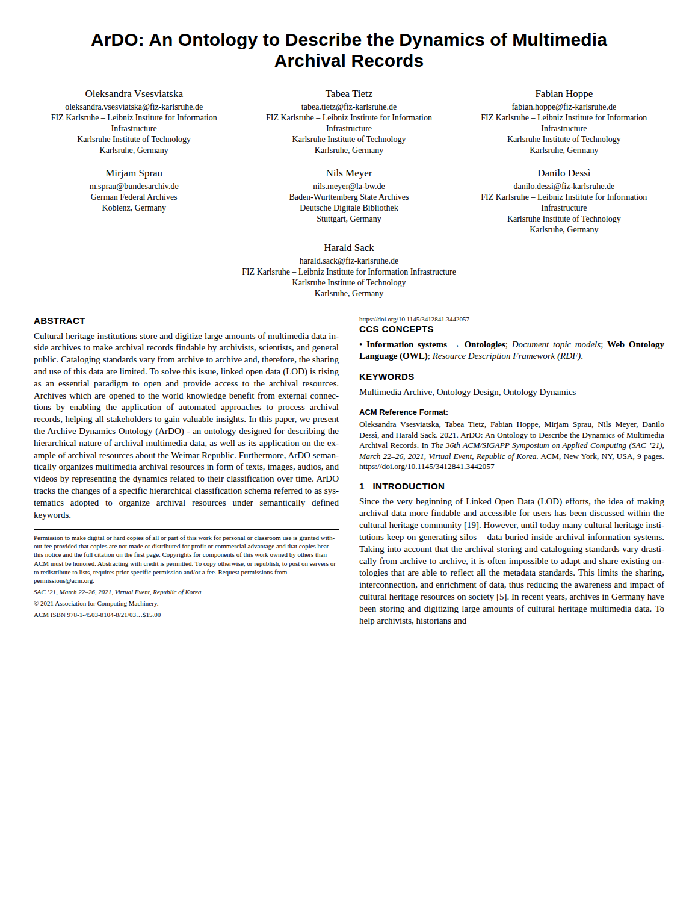ArDO: An Ontology to Describe the Dynamics of Multimedia
Archival Records
Oleksandra Vsesviatska
oleksandra.vsesviatska@fiz-karlsruhe.de
FIZ Karlsruhe – Leibniz Institute for Information Infrastructure
Karlsruhe Institute of Technology
Karlsruhe, Germany
Tabea Tietz
tabea.tietz@fiz-karlsruhe.de
FIZ Karlsruhe – Leibniz Institute for Information Infrastructure
Karlsruhe Institute of Technology
Karlsruhe, Germany
Fabian Hoppe
fabian.hoppe@fiz-karlsruhe.de
FIZ Karlsruhe – Leibniz Institute for Information Infrastructure
Karlsruhe Institute of Technology
Karlsruhe, Germany
Mirjam Sprau
m.sprau@bundesarchiv.de
German Federal Archives
Koblenz, Germany
Nils Meyer
nils.meyer@la-bw.de
Baden-Wurttemberg State Archives
Deutsche Digitale Bibliothek
Stuttgart, Germany
Danilo Dessì
danilo.dessi@fiz-karlsruhe.de
FIZ Karlsruhe – Leibniz Institute for Information Infrastructure
Karlsruhe Institute of Technology
Karlsruhe, Germany
Harald Sack
harald.sack@fiz-karlsruhe.de
FIZ Karlsruhe – Leibniz Institute for Information Infrastructure
Karlsruhe Institute of Technology
Karlsruhe, Germany
Abstract
Cultural heritage institutions store and digitize large amounts of multimedia data inside archives to make archival records findable by archivists, scientists, and general public. Cataloging standards vary from archive to archive and, therefore, the sharing and use of this data are limited. To solve this issue, linked open data (LOD) is rising as an essential paradigm to open and provide access to the archival resources. Archives which are opened to the world knowledge benefit from external connections by enabling the application of automated approaches to process archival records, helping all stakeholders to gain valuable insights. In this paper, we present the Archive Dynamics Ontology (ArDO) - an ontology designed for describing the hierarchical nature of archival multimedia data, as well as its application on the example of archival resources about the Weimar Republic. Furthermore, ArDO semantically organizes multimedia archival resources in form of texts, images, audios, and videos by representing the dynamics related to their classification over time. ArDO tracks the changes of a specific hierarchical classification schema referred to as systematics adopted to organize archival resources under semantically defined keywords.
Permission to make digital or hard copies of all or part of this work for personal or classroom use is granted without fee provided that copies are not made or distributed for profit or commercial advantage and that copies bear this notice and the full citation on the first page. Copyrights for components of this work owned by others than ACM must be honored. Abstracting with credit is permitted. To copy otherwise, or republish, to post on servers or to redistribute to lists, requires prior specific permission and/or a fee. Request permissions from permissions@acm.org.
SAC ’21, March 22–26, 2021, Virtual Event, Republic of Korea
© 2021 Association for Computing Machinery.
ACM ISBN 978-1-4503-8104-8/21/03…$15.00
https://doi.org/10.1145/3412841.3442057
CCS Concepts
• Information systems → Ontologies; Document topic models; Web Ontology Language (OWL); Resource Description Framework (RDF).
Keywords
Multimedia Archive, Ontology Design, Ontology Dynamics
ACM Reference Format:
Oleksandra Vsesviatska, Tabea Tietz, Fabian Hoppe, Mirjam Sprau, Nils Meyer, Danilo Dessì, and Harald Sack. 2021. ArDO: An Ontology to Describe the Dynamics of Multimedia Archival Records. In The 36th ACM/SIGAPP Symposium on Applied Computing (SAC ’21), March 22–26, 2021, Virtual Event, Republic of Korea. ACM, New York, NY, USA, 9 pages. https://doi.org/10.1145/3412841.3442057
1 Introduction
Since the very beginning of Linked Open Data (LOD) efforts, the idea of making archival data more findable and accessible for users has been discussed within the cultural heritage community [19]. However, until today many cultural heritage institutions keep on generating silos – data buried inside archival information systems. Taking into account that the archival storing and cataloguing standards vary drastically from archive to archive, it is often impossible to adapt and share existing ontologies that are able to reflect all the metadata standards. This limits the sharing, interconnection, and enrichment of data, thus reducing the awareness and impact of cultural heritage resources on society [5]. In recent years, archives in Germany have been storing and digitizing large amounts of cultural heritage multimedia data. To help archivists, historians and